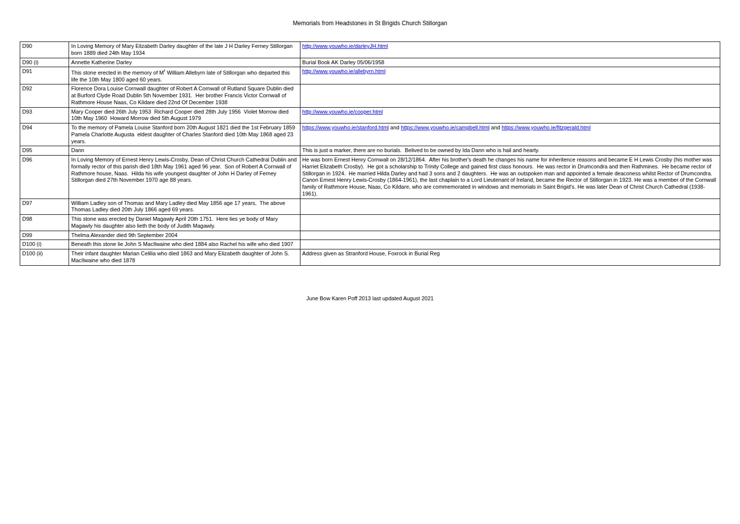Memorials from Headstones in St Brigids Church Stillorgan
| D90 | In Loving Memory of Mary Elizabeth Darley daughter of the late J H Darley Ferney Stillorgan born 1889 died 24th May 1934 | http://www.youwho.ie/darleyJH.html |
| D90 (i) | Annette Katherine Darley | Burial Book AK Darley 05/06/1958 |
| D91 | This stone erected in the memory of M r William Allebyrn late of Stillorgan who departed this life the 10th May 1800 aged 60 years. | http://www.youwho.ie/allebyrn.html |
| D92 | Florence Dora Louise Cornwall daughter of Robert A Cornwall of Rutland Square Dublin died at Burford Clyde Road Dublin 5th November 1931. Her brother Francis Victor Cornwall of Rathmore House Naas, Co Kildare died 22nd Of December 1938 | |
| D93 | Mary Cooper died 26th July 1953 Richard Cooper died 28th July 1956 Violet Morrow died 10th May 1960 Howard Morrow died 5th August 1979 | http://www.youwho.ie/cooper.html |
| D94 | To the memory of Pamela Louise Stanford born 20th August 1821 died the 1st February 1859 Pamela Charlotte Augusta eldest daughter of Charles Stanford died 10th May 1868 aged 23 years. | https://www.youwho.ie/stanford.html and https://www.youwho.ie/campbell.html and https://www.youwho.ie/fitzgerald.html |
| D95 | Dann | This is just a marker, there are no burials. Belived to be owned by Ida Dann who is hail and hearty. |
| D96 | In Loving Memory of Ernest Henry Lewis-Crosby, Dean of Christ Church Cathedral Dublin and formally rector of this parish died 18th May 1961 aged 96 year. Son of Robert A Cornwall of Rathmore house, Naas. Hilda his wife youngest daughter of John H Darley of Ferney Stillorgan died 27th November 1970 age 88 years. | He was born Ernest Henry Cornwall on 28/12/1864. After his brother's death he changes his name for inheritence reasons and became E H Lewis Crosby (his mother was Harriet Elizabeth Crosby). He got a scholarship to Trinity College and gained first class honours. He was rector in Drumcondra and then Rathmines. He became rector of Stillorgan in 1924. He married Hilda Darley and had 3 sons and 2 daughters. He was an outspoken man and appointed a female deaconess whilst Rector of Drumcondra. Canon Ernest Henry Lewis-Crosby (1864-1961), the last chaplain to a Lord Lieutenant of Ireland, became the Rector of Stillorgan in 1923. He was a member of the Cornwall family of Rathmore House, Naas, Co Kildare, who are commemorated in windows and memorials in Saint Brigid's. He was later Dean of Christ Church Cathedral (1938-1961). |
| D97 | William Ladley son of Thomas and Mary Ladley died May 1856 age 17 years, The above Thomas Ladley died 20th July 1866 aged 69 years. | |
| D98 | This stone was erected by Daniel Magawly April 20th 1751. Here lies ye body of Mary Magawly his daughter also lieth the body of Judith Magawly. | |
| D99 | Thelma Alexander died 9th September 2004 | |
| D100 (i) | Beneath this stone lie John S MacIlwaine who died 1884 also Rachel his wife who died 1907 | |
| D100 (ii) | Their infant daughter Marian Celilia who died 1863 and Mary Elizabeth daughter of John S. MacIlwaine who died 1878 | Address given as Stranford House, Foxrock in Burial Reg |
June Bow Karen Poff 2013 last updated August 2021